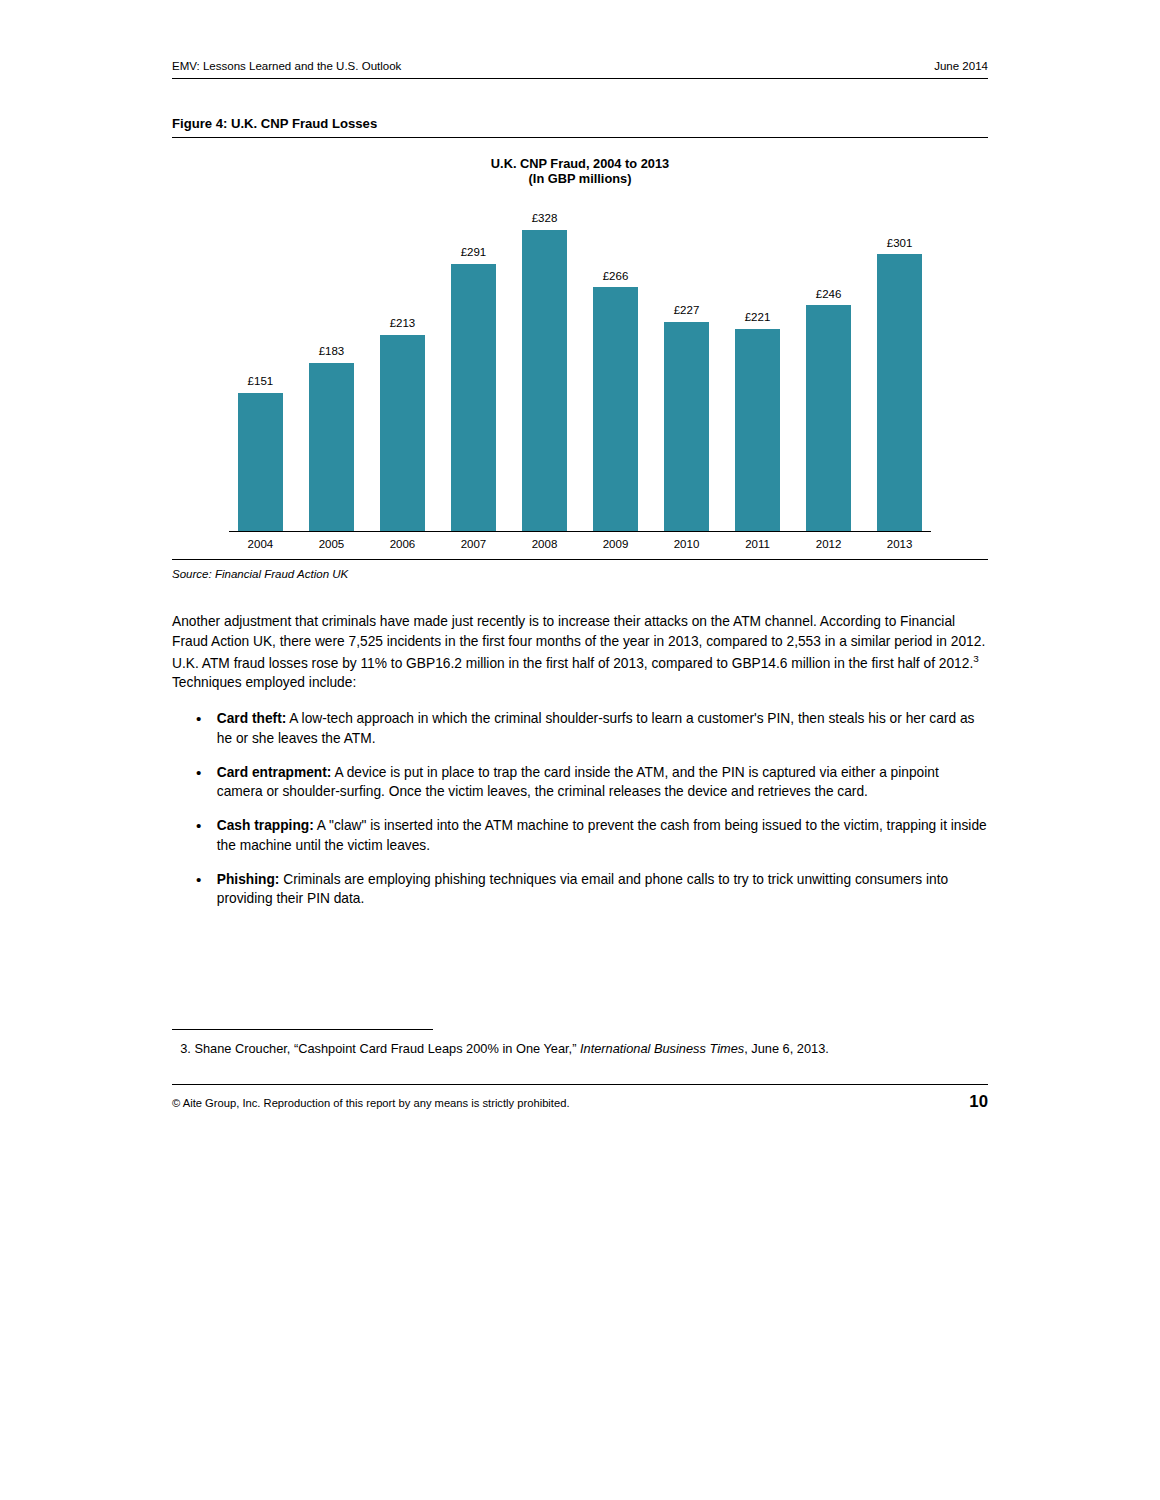EMV: Lessons Learned and the U.S. Outlook
June 2014
Figure 4: U.K. CNP Fraud Losses
U.K. CNP Fraud, 2004 to 2013
(In GBP millions)
£151
£183
£213
£291
£328
£266
£227
£221
£246
£301
2004 2005 2006 2007 2008 2009 2010 2011 2012 2013
Source: Financial Fraud Action UK
Another adjustment that criminals have made just recently is to increase their attacks on the ATM channel. According to Financial Fraud Action UK, there were 7,525 incidents in the first four months of the year in 2013, compared to 2,553 in a similar period in 2012. U.K. ATM fraud losses rose by 11% to GBP16.2 million in the first half of 2013, compared to GBP14.6 million in the first half of 2012.3 Techniques employed include:
Card theft: A low-tech approach in which the criminal shoulder-surfs to learn a customer's PIN, then steals his or her card as he or she leaves the ATM.
Card entrapment: A device is put in place to trap the card inside the ATM, and the PIN is captured via either a pinpoint camera or shoulder-surfing. Once the victim leaves, the criminal releases the device and retrieves the card.
Cash trapping: A "claw" is inserted into the ATM machine to prevent the cash from being issued to the victim, trapping it inside the machine until the victim leaves.
Phishing: Criminals are employing phishing techniques via email and phone calls to try to trick unwitting consumers into providing their PIN data.
Shane Croucher, “Cashpoint Card Fraud Leaps 200% in One Year,” International Business Times, June 6, 2013.
© Aite Group, Inc. Reproduction of this report by any means is strictly prohibited.
10